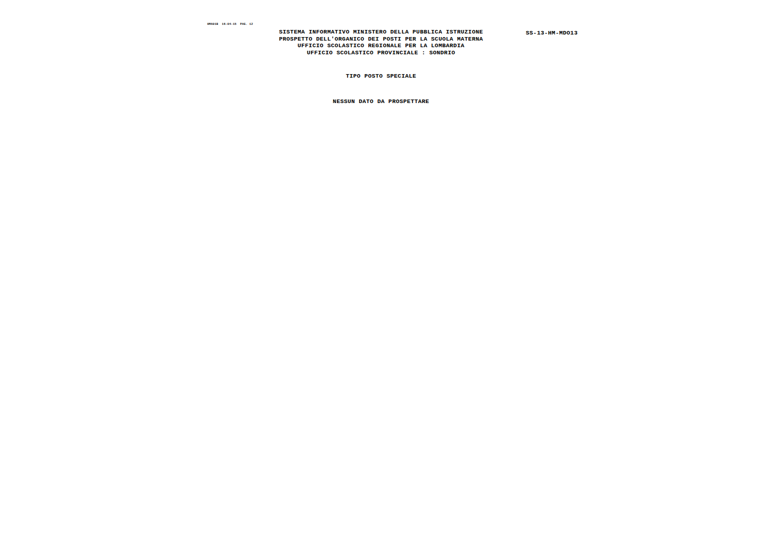HMA01B 16-04-15 PAG. 12
SISTEMA INFORMATIVO MINISTERO DELLA PUBBLICA ISTRUZIONE
PROSPETTO DELL'ORGANICO DEI POSTI PER LA SCUOLA MATERNA
UFFICIO SCOLASTICO REGIONALE PER LA LOMBARDIA
UFFICIO SCOLASTICO PROVINCIALE : SONDRIO
SS-13-HM-MDO13
TIPO POSTO SPECIALE
NESSUN DATO DA PROSPETTARE